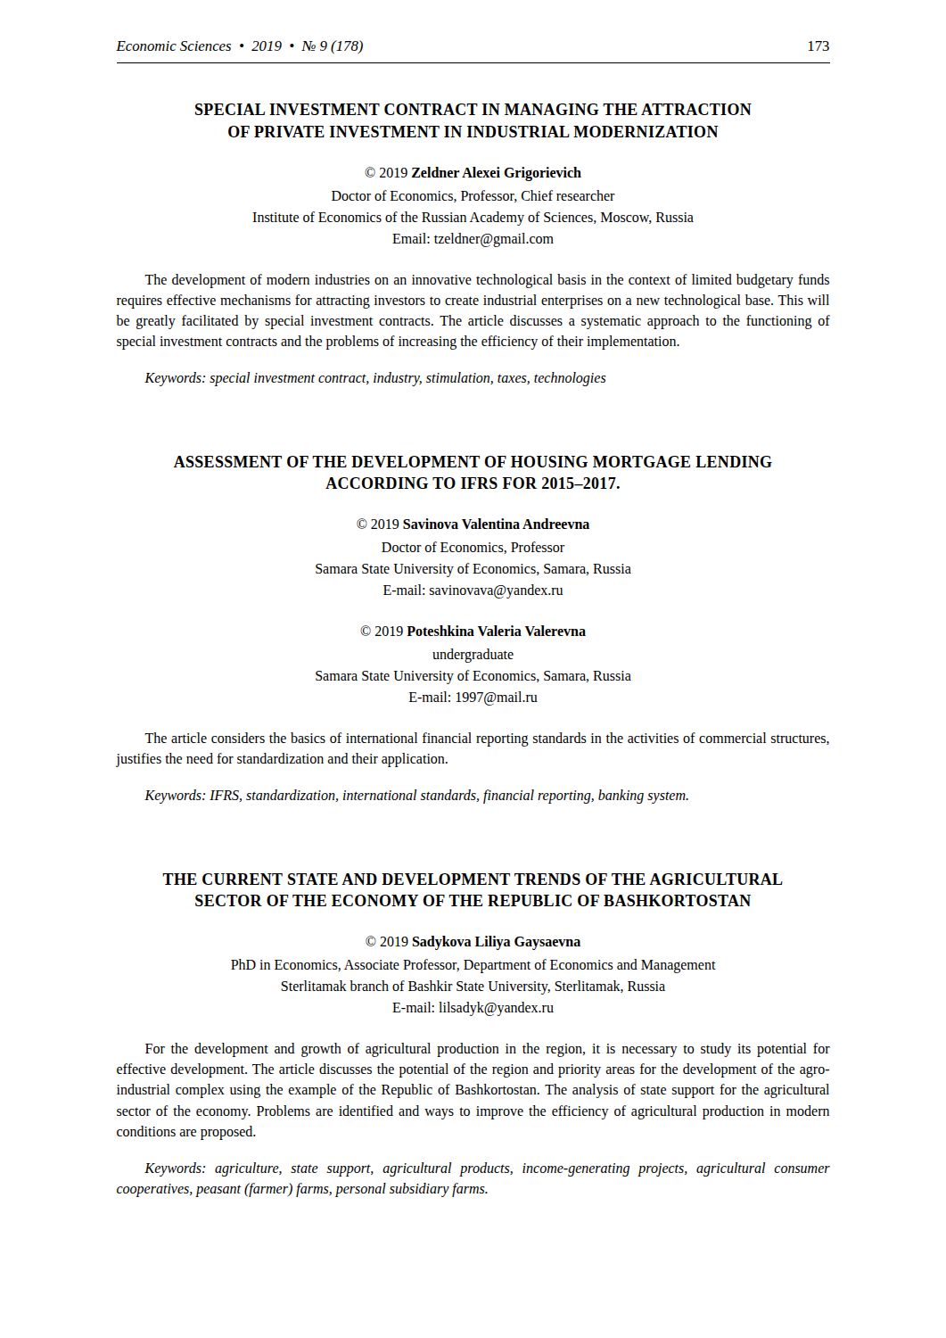Economic Sciences • 2019 • № 9 (178) 173
Special investment contract in managing the attraction
of private investment in industrial modernization
© 2019 Zeldner Alexei Grigorievich
Doctor of Economics, Professor, Chief researcher Institute of Economics of the Russian Academy of Sciences, Moscow, Russia Email: tzeldner@gmail.com
The development of modern industries on an innovative technological basis in the context of limited budgetary funds requires effective mechanisms for attracting investors to create industrial enterprises on a new technological base. This will be greatly facilitated by special investment contracts. The article discusses a systematic approach to the functioning of special investment contracts and the problems of increasing the efficiency of their implementation.
Keywords: special investment contract, industry, stimulation, taxes, technologies
Assessment of the development of housing mortgage lending
according to IFRS for 2015–2017.
© 2019 Savinova Valentina Andreevna
Doctor of Economics, Professor Samara State University of Economics, Samara, Russia E-mail: savinovava@yandex.ru
© 2019 Poteshkina Valeria Valerevna
undergraduate Samara State University of Economics, Samara, Russia E-mail: 1997@mail.ru
The article considers the basics of international financial reporting standards in the activities of commercial structures, justifies the need for standardization and their application.
Keywords: IFRS, standardization, international standards, financial reporting, banking system.
The current state and development trends of the agricultural
sector of the economy of the Republic of Bashkortostan
© 2019 Sadykova Liliya Gaysaevna
PhD in Economics, Associate Professor, Department of Economics and Management Sterlitamak branch of Bashkir State University, Sterlitamak, Russia E-mail: lilsadyk@yandex.ru
For the development and growth of agricultural production in the region, it is necessary to study its potential for effective development. The article discusses the potential of the region and priority areas for the development of the agro-industrial complex using the example of the Republic of Bashkortostan. The analysis of state support for the agricultural sector of the economy. Problems are identified and ways to improve the efficiency of agricultural production in modern conditions are proposed.
Keywords: agriculture, state support, agricultural products, income-generating projects, agricultural consumer cooperatives, peasant (farmer) farms, personal subsidiary farms.